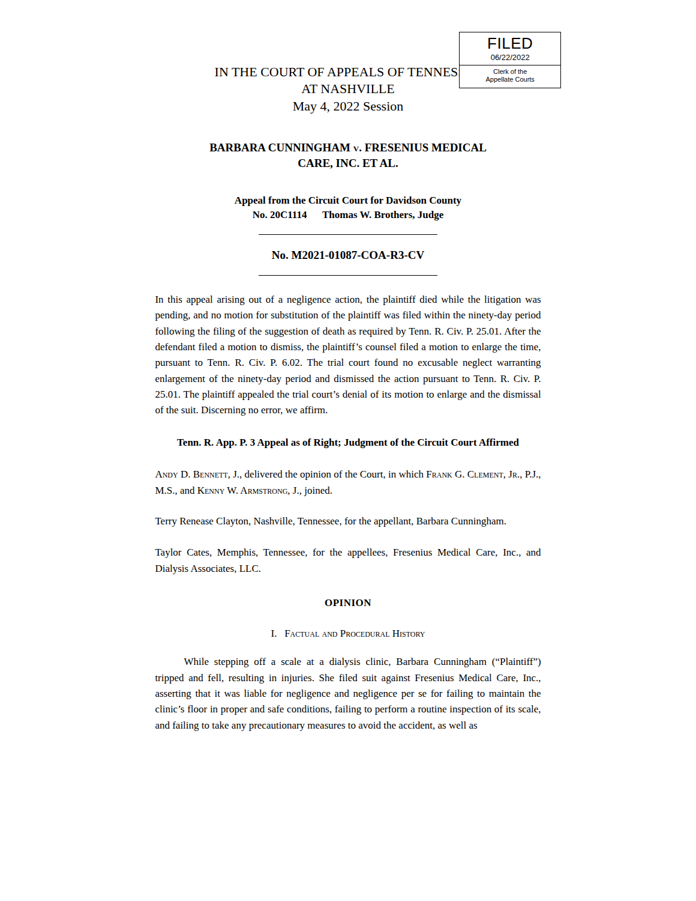FILED
06/22/2022
Clerk of the
Appellate Courts
IN THE COURT OF APPEALS OF TENNESSEE
AT NASHVILLE
May 4, 2022 Session
BARBARA CUNNINGHAM v. FRESENIUS MEDICAL
CARE, INC. ET AL.
Appeal from the Circuit Court for Davidson County
No. 20C1114 Thomas W. Brothers, Judge
No. M2021-01087-COA-R3-CV
In this appeal arising out of a negligence action, the plaintiff died while the litigation was pending, and no motion for substitution of the plaintiff was filed within the ninety-day period following the filing of the suggestion of death as required by Tenn. R. Civ. P. 25.01. After the defendant filed a motion to dismiss, the plaintiff’s counsel filed a motion to enlarge the time, pursuant to Tenn. R. Civ. P. 6.02. The trial court found no excusable neglect warranting enlargement of the ninety-day period and dismissed the action pursuant to Tenn. R. Civ. P. 25.01. The plaintiff appealed the trial court’s denial of its motion to enlarge and the dismissal of the suit. Discerning no error, we affirm.
Tenn. R. App. P. 3 Appeal as of Right; Judgment of the Circuit Court Affirmed
Andy D. Bennett, J., delivered the opinion of the Court, in which Frank G. Clement, Jr., P.J., M.S., and Kenny W. Armstrong, J., joined.
Terry Renease Clayton, Nashville, Tennessee, for the appellant, Barbara Cunningham.
Taylor Cates, Memphis, Tennessee, for the appellees, Fresenius Medical Care, Inc., and Dialysis Associates, LLC.
OPINION
I. Factual and Procedural History
While stepping off a scale at a dialysis clinic, Barbara Cunningham (“Plaintiff”) tripped and fell, resulting in injuries. She filed suit against Fresenius Medical Care, Inc., asserting that it was liable for negligence and negligence per se for failing to maintain the clinic’s floor in proper and safe conditions, failing to perform a routine inspection of its scale, and failing to take any precautionary measures to avoid the accident, as well as